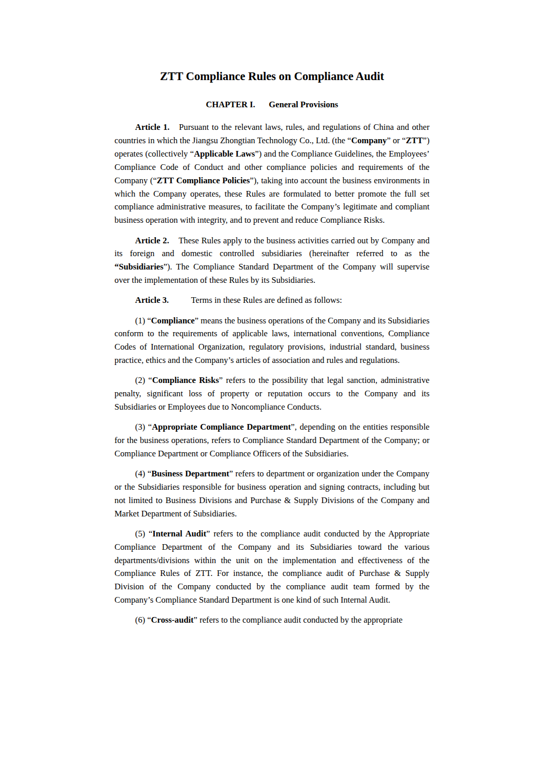ZTT Compliance Rules on Compliance Audit
CHAPTER I. General Provisions
Article 1. Pursuant to the relevant laws, rules, and regulations of China and other countries in which the Jiangsu Zhongtian Technology Co., Ltd. (the “Company” or “ZTT”) operates (collectively “Applicable Laws”) and the Compliance Guidelines, the Employees’ Compliance Code of Conduct and other compliance policies and requirements of the Company (“ZTT Compliance Policies”), taking into account the business environments in which the Company operates, these Rules are formulated to better promote the full set compliance administrative measures, to facilitate the Company’s legitimate and compliant business operation with integrity, and to prevent and reduce Compliance Risks.
Article 2. These Rules apply to the business activities carried out by Company and its foreign and domestic controlled subsidiaries (hereinafter referred to as the “Subsidiaries”). The Compliance Standard Department of the Company will supervise over the implementation of these Rules by its Subsidiaries.
Article 3. Terms in these Rules are defined as follows:
(1) “Compliance” means the business operations of the Company and its Subsidiaries conform to the requirements of applicable laws, international conventions, Compliance Codes of International Organization, regulatory provisions, industrial standard, business practice, ethics and the Company’s articles of association and rules and regulations.
(2) “Compliance Risks” refers to the possibility that legal sanction, administrative penalty, significant loss of property or reputation occurs to the Company and its Subsidiaries or Employees due to Noncompliance Conducts.
(3) “Appropriate Compliance Department”, depending on the entities responsible for the business operations, refers to Compliance Standard Department of the Company; or Compliance Department or Compliance Officers of the Subsidiaries.
(4) “Business Department” refers to department or organization under the Company or the Subsidiaries responsible for business operation and signing contracts, including but not limited to Business Divisions and Purchase & Supply Divisions of the Company and Market Department of Subsidiaries.
(5) “Internal Audit” refers to the compliance audit conducted by the Appropriate Compliance Department of the Company and its Subsidiaries toward the various departments/divisions within the unit on the implementation and effectiveness of the Compliance Rules of ZTT. For instance, the compliance audit of Purchase & Supply Division of the Company conducted by the compliance audit team formed by the Company’s Compliance Standard Department is one kind of such Internal Audit.
(6) “Cross-audit” refers to the compliance audit conducted by the appropriate